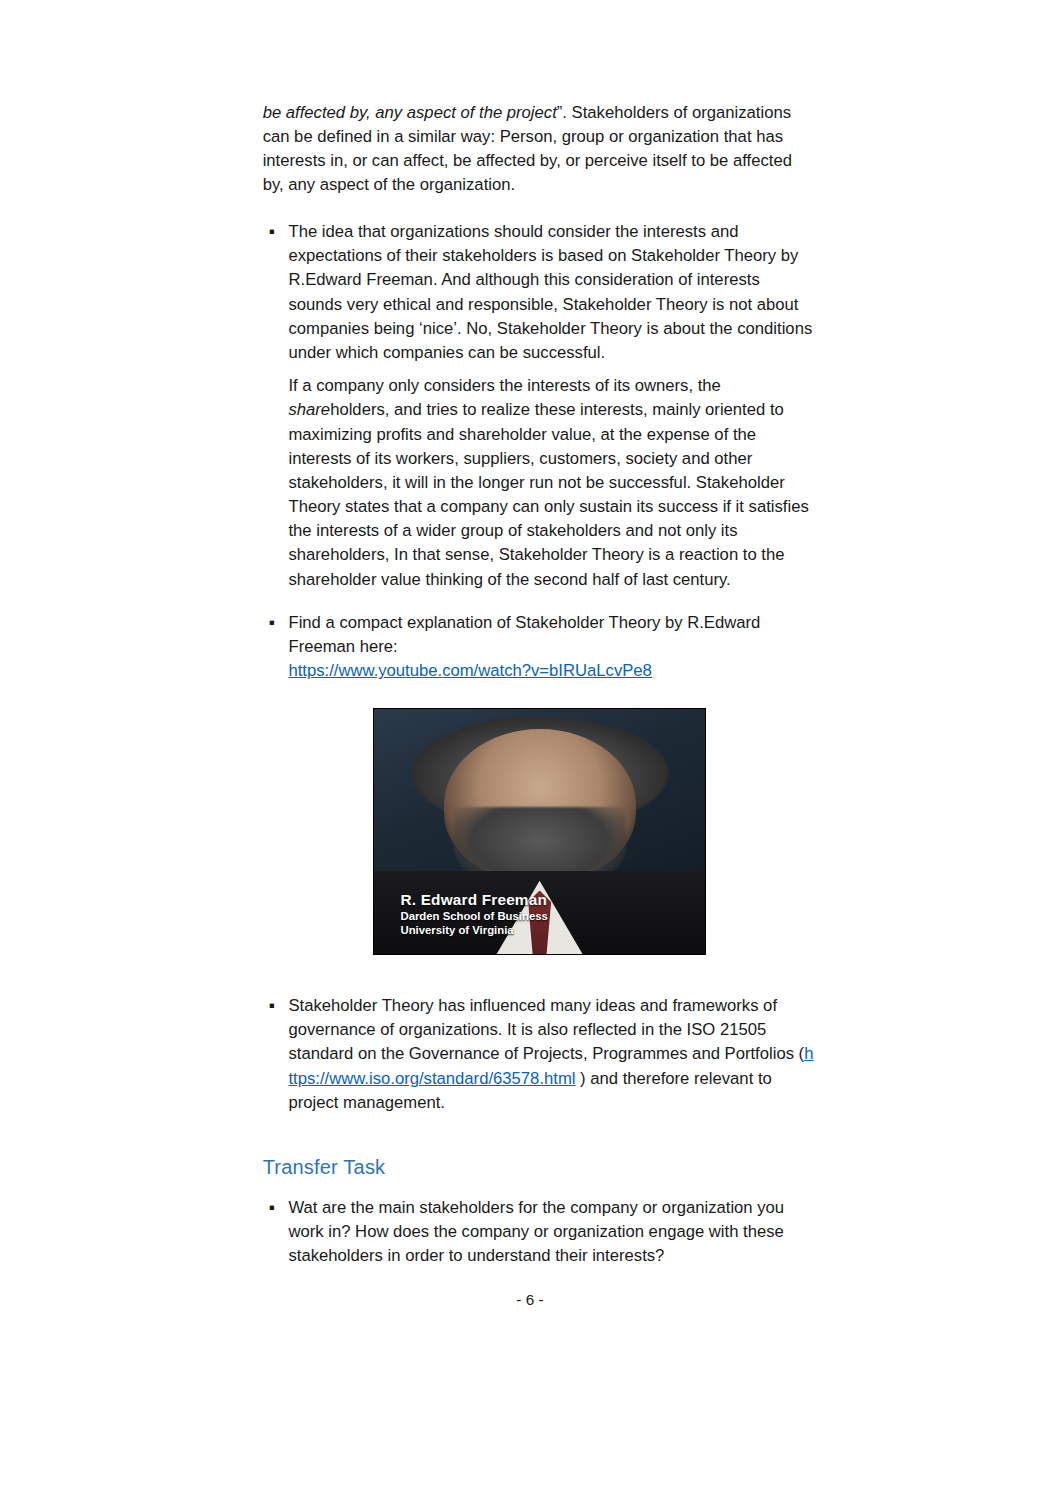be affected by, any aspect of the project”. Stakeholders of organizations can be defined in a similar way: Person, group or organization that has interests in, or can affect, be affected by, or perceive itself to be affected by, any aspect of the organization.
The idea that organizations should consider the interests and expectations of their stakeholders is based on Stakeholder Theory by R.Edward Freeman. And although this consideration of interests sounds very ethical and responsible, Stakeholder Theory is not about companies being ‘nice’. No, Stakeholder Theory is about the conditions under which companies can be successful.
If a company only considers the interests of its owners, the shareholders, and tries to realize these interests, mainly oriented to maximizing profits and shareholder value, at the expense of the interests of its workers, suppliers, customers, society and other stakeholders, it will in the longer run not be successful. Stakeholder Theory states that a company can only sustain its success if it satisfies the interests of a wider group of stakeholders and not only its shareholders, In that sense, Stakeholder Theory is a reaction to the shareholder value thinking of the second half of last century.
Find a compact explanation of Stakeholder Theory by R.Edward Freeman here:
https://www.youtube.com/watch?v=bIRUaLcvPe8
R. Edward Freeman
Darden School of Business
University of Virginia
Stakeholder Theory has influenced many ideas and frameworks of governance of organizations. It is also reflected in the ISO 21505 standard on the Governance of Projects, Programmes and Portfolios (https://www.iso.org/standard/63578.html ) and therefore relevant to project management.
Transfer Task
Wat are the main stakeholders for the company or organization you work in? How does the company or organization engage with these stakeholders in order to understand their interests?
- 6 -